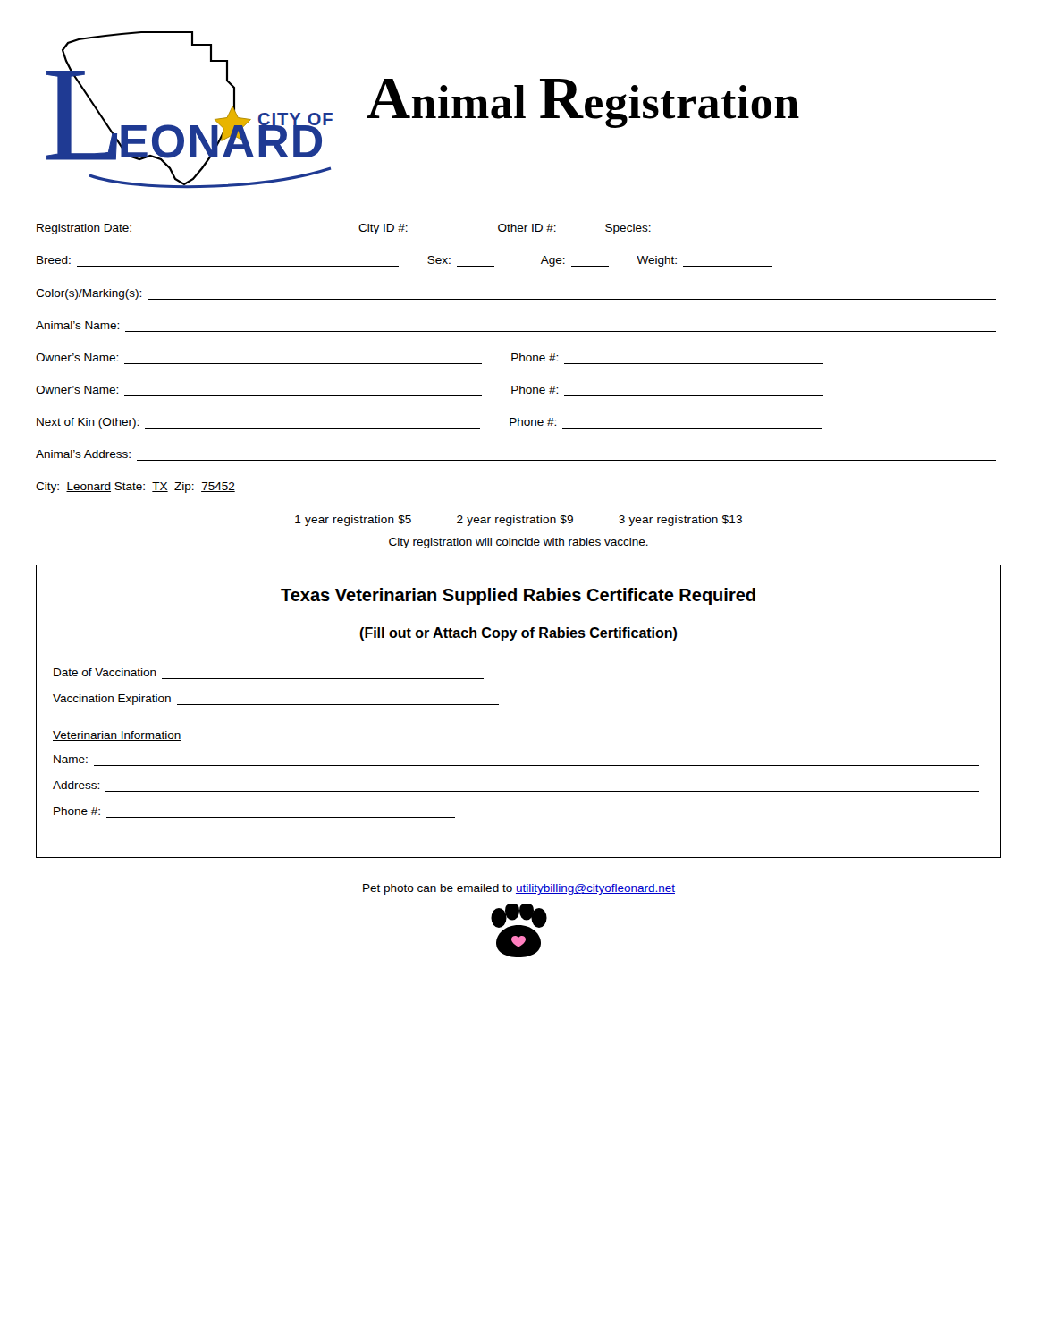L EONARD CITY OF
Animal Registration
Registration Date: City ID #: Other ID #: Species:
Breed: Sex: Age: Weight:
Color(s)/Marking(s):
Animal’s Name:
Owner’s Name: Phone #:
Owner’s Name: Phone #:
Next of Kin (Other): Phone #:
Animal’s Address:
City: Leonard State: TX Zip: 75452
1 year registration $5 2 year registration $9 3 year registration $13
City registration will coincide with rabies vaccine.
Texas Veterinarian Supplied Rabies Certificate Required
(Fill out or Attach Copy of Rabies Certification)
Date of Vaccination
Vaccination Expiration
Veterinarian Information
Name:
Address:
Phone #:
Pet photo can be emailed to utilitybilling@cityofleonard.net